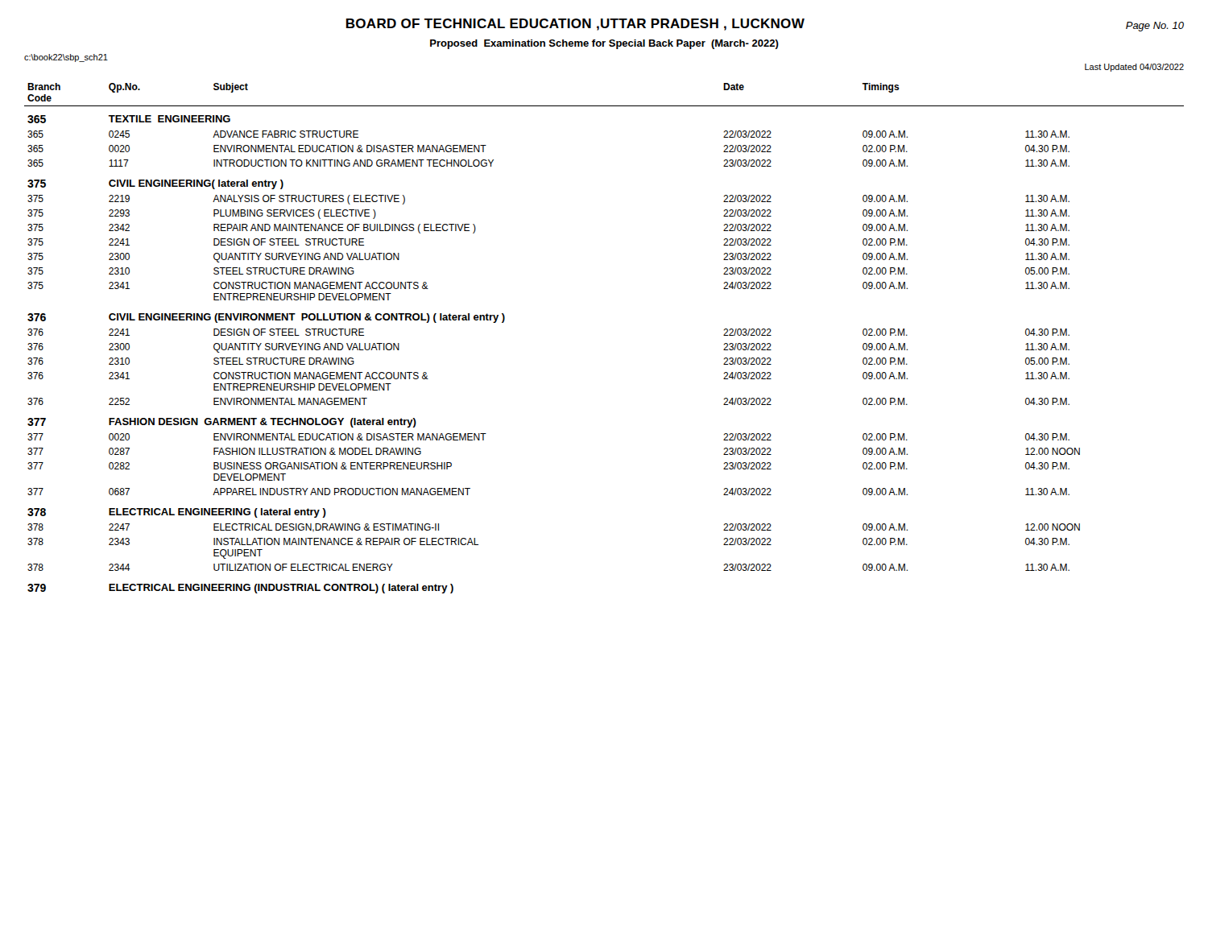Page No. 10
BOARD OF TECHNICAL EDUCATION ,UTTAR PRADESH , LUCKNOW
Proposed Examination Scheme for Special Back Paper (March- 2022)
c:\book22\sbp_sch21
Last Updated 04/03/2022
| Branch Code | Qp.No. | Subject | Date | Timings | |
| --- | --- | --- | --- | --- | --- |
| 365 | TEXTILE ENGINEERING |
| 365 | 0245 | ADVANCE FABRIC STRUCTURE | 22/03/2022 | 09.00 A.M. | 11.30 A.M. |
| 365 | 0020 | ENVIRONMENTAL EDUCATION & DISASTER MANAGEMENT | 22/03/2022 | 02.00 P.M. | 04.30 P.M. |
| 365 | 1117 | INTRODUCTION TO KNITTING AND GRAMENT TECHNOLOGY | 23/03/2022 | 09.00 A.M. | 11.30 A.M. |
| 375 | CIVIL ENGINEERING( lateral entry ) |
| 375 | 2219 | ANALYSIS OF STRUCTURES ( ELECTIVE ) | 22/03/2022 | 09.00 A.M. | 11.30 A.M. |
| 375 | 2293 | PLUMBING SERVICES ( ELECTIVE ) | 22/03/2022 | 09.00 A.M. | 11.30 A.M. |
| 375 | 2342 | REPAIR AND MAINTENANCE OF BUILDINGS ( ELECTIVE ) | 22/03/2022 | 09.00 A.M. | 11.30 A.M. |
| 375 | 2241 | DESIGN OF STEEL STRUCTURE | 22/03/2022 | 02.00 P.M. | 04.30 P.M. |
| 375 | 2300 | QUANTITY SURVEYING AND VALUATION | 23/03/2022 | 09.00 A.M. | 11.30 A.M. |
| 375 | 2310 | STEEL STRUCTURE DRAWING | 23/03/2022 | 02.00 P.M. | 05.00 P.M. |
| 375 | 2341 | CONSTRUCTION MANAGEMENT ACCOUNTS & ENTREPRENEURSHIP DEVELOPMENT | 24/03/2022 | 09.00 A.M. | 11.30 A.M. |
| 376 | CIVIL ENGINEERING (ENVIRONMENT POLLUTION & CONTROL) ( lateral entry ) |
| 376 | 2241 | DESIGN OF STEEL STRUCTURE | 22/03/2022 | 02.00 P.M. | 04.30 P.M. |
| 376 | 2300 | QUANTITY SURVEYING AND VALUATION | 23/03/2022 | 09.00 A.M. | 11.30 A.M. |
| 376 | 2310 | STEEL STRUCTURE DRAWING | 23/03/2022 | 02.00 P.M. | 05.00 P.M. |
| 376 | 2341 | CONSTRUCTION MANAGEMENT ACCOUNTS & ENTREPRENEURSHIP DEVELOPMENT | 24/03/2022 | 09.00 A.M. | 11.30 A.M. |
| 376 | 2252 | ENVIRONMENTAL MANAGEMENT | 24/03/2022 | 02.00 P.M. | 04.30 P.M. |
| 377 | FASHION DESIGN GARMENT & TECHNOLOGY (lateral entry) |
| 377 | 0020 | ENVIRONMENTAL EDUCATION & DISASTER MANAGEMENT | 22/03/2022 | 02.00 P.M. | 04.30 P.M. |
| 377 | 0287 | FASHION ILLUSTRATION & MODEL DRAWING | 23/03/2022 | 09.00 A.M. | 12.00 NOON |
| 377 | 0282 | BUSINESS ORGANISATION & ENTERPRENEURSHIP DEVELOPMENT | 23/03/2022 | 02.00 P.M. | 04.30 P.M. |
| 377 | 0687 | APPAREL INDUSTRY AND PRODUCTION MANAGEMENT | 24/03/2022 | 09.00 A.M. | 11.30 A.M. |
| 378 | ELECTRICAL ENGINEERING ( lateral entry ) |
| 378 | 2247 | ELECTRICAL DESIGN,DRAWING & ESTIMATING-II | 22/03/2022 | 09.00 A.M. | 12.00 NOON |
| 378 | 2343 | INSTALLATION MAINTENANCE & REPAIR OF ELECTRICAL EQUIPENT | 22/03/2022 | 02.00 P.M. | 04.30 P.M. |
| 378 | 2344 | UTILIZATION OF ELECTRICAL ENERGY | 23/03/2022 | 09.00 A.M. | 11.30 A.M. |
| 379 | ELECTRICAL ENGINEERING (INDUSTRIAL CONTROL) ( lateral entry ) |